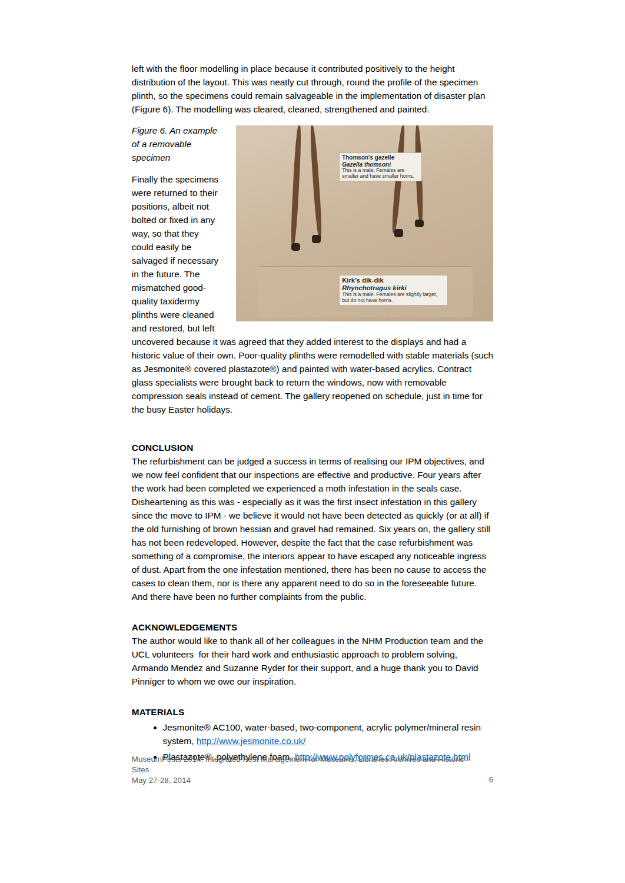left with the floor modelling in place because it contributed positively to the height distribution of the layout. This was neatly cut through, round the profile of the specimen plinth, so the specimens could remain salvageable in the implementation of disaster plan (Figure 6). The modelling was cleared, cleaned, strengthened and painted.
Thomson's gazelle Gazella thomsoni This is a male. Females are smaller and have smaller horns.
Kirk's dik-dik Rhynchotragus kirki This is a male. Females are slightly larger, but do not have horns.
Figure 6. An example of a removable specimen
Finally the specimens were returned to their positions, albeit not bolted or fixed in any way, so that they could easily be salvaged if necessary in the future. The mismatched good-quality taxidermy plinths were cleaned and restored, but left uncovered because it was agreed that they added interest to the displays and had a historic value of their own. Poor-quality plinths were remodelled with stable materials (such as Jesmonite® covered plastazote®) and painted with water-based acrylics. Contract glass specialists were brought back to return the windows, now with removable compression seals instead of cement. The gallery reopened on schedule, just in time for the busy Easter holidays.
Conclusion
The refurbishment can be judged a success in terms of realising our IPM objectives, and we now feel confident that our inspections are effective and productive. Four years after the work had been completed we experienced a moth infestation in the seals case. Disheartening as this was - especially as it was the first insect infestation in this gallery since the move to IPM - we believe it would not have been detected as quickly (or at all) if the old furnishing of brown hessian and gravel had remained. Six years on, the gallery still has not been redeveloped. However, despite the fact that the case refurbishment was something of a compromise, the interiors appear to have escaped any noticeable ingress of dust. Apart from the one infestation mentioned, there has been no cause to access the cases to clean them, nor is there any apparent need to do so in the foreseeable future. And there have been no further complaints from the public.
Acknowledgements
The author would like to thank all of her colleagues in the NHM Production team and the UCL volunteers for their hard work and enthusiastic approach to problem solving, Armando Mendez and Suzanne Ryder for their support, and a huge thank you to David Pinniger to whom we owe our inspiration.
Materials
Jesmonite® AC100, water-based, two-component, acrylic polymer/mineral resin system, http://www.jesmonite.co.uk/
Plastazote®, polyethylene foam, http://www.polyformes.co.uk/plastazote.html
MuseumPests 2014: Integrated Pest Management for Museums, Libraries Archives and Historic Sites
May 27-28, 2014
6